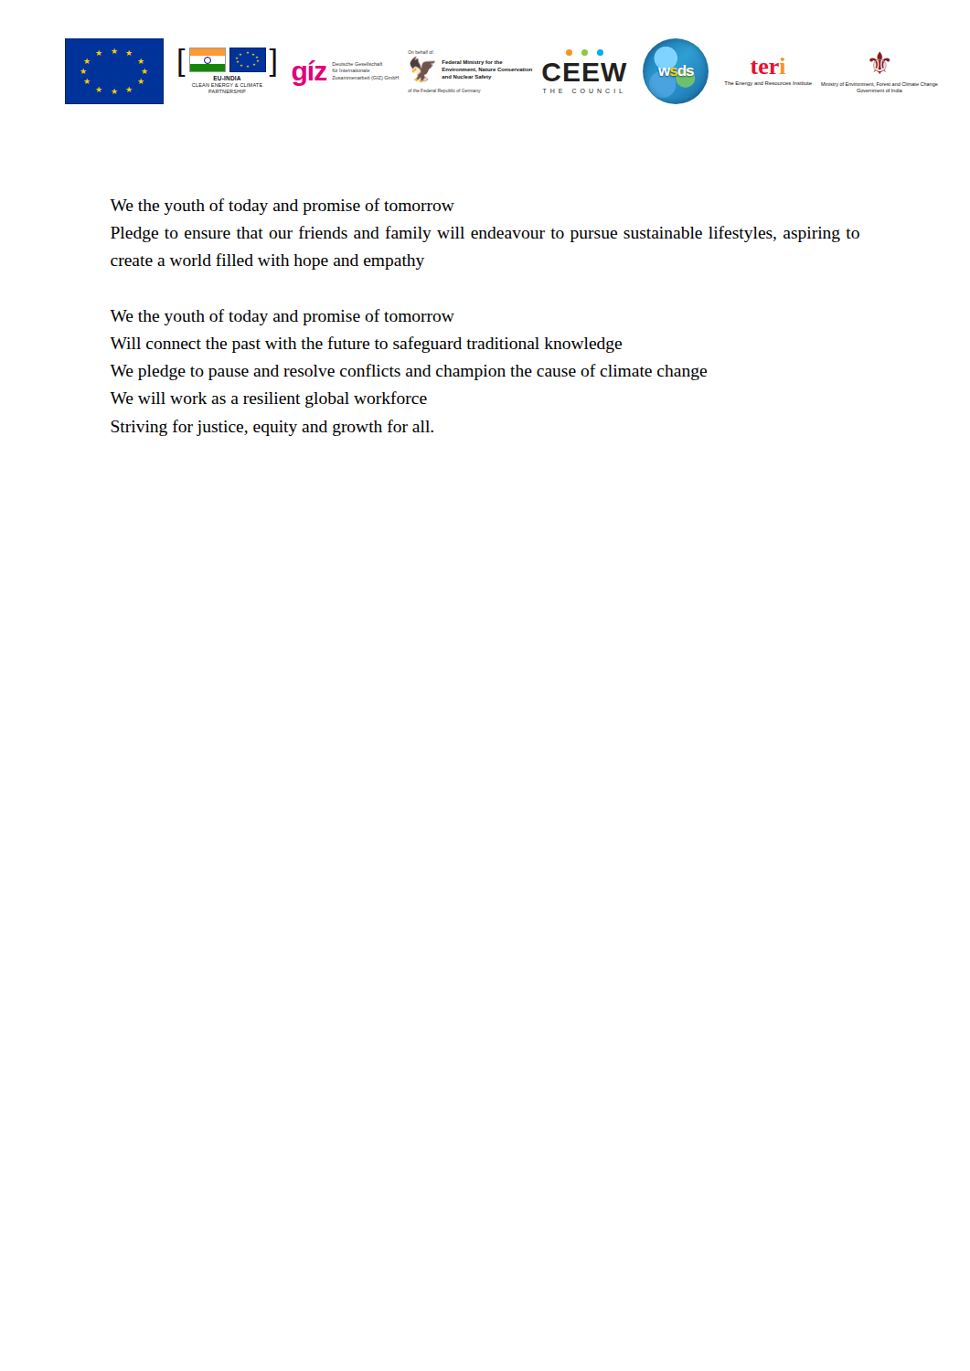★ ★ ★ ★ ★ ★ ★ ★ ★ ★ ★ ★
[ ★ ★ ★ ★ ★ ★ ★ ★ ★ ★ ]
EU-INDIA CLEAN ENERGY & CLIMATE PARTNERSHIP
gíz
Deutsche Gesellschaft
für Internationale
Zusammenarbeit (GIZ) GmbH
On behalf of:
🦅 Federal Ministry for the
Environment, Nature Conservation
and Nuclear Safety
of the Federal Republic of Germany
CEEW
THE COUNCIL
wsds
teri
The Energy and Resources Institute
⚜
Ministry of Environment, Forest and Climate Change
Government of India
We the youth of today and promise of tomorrow
Pledge to ensure that our friends and family will endeavour to pursue sustainable lifestyles, aspiring to create a world filled with hope and empathy
We the youth of today and promise of tomorrow
Will connect the past with the future to safeguard traditional knowledge
We pledge to pause and resolve conflicts and champion the cause of climate change
We will work as a resilient global workforce
Striving for justice, equity and growth for all.